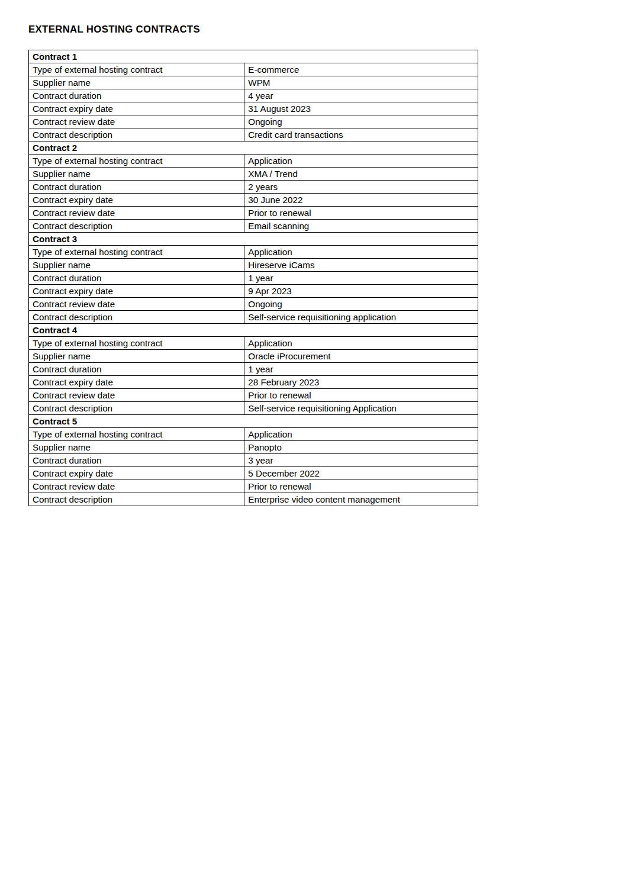EXTERNAL HOSTING CONTRACTS
| Contract 1 |
| Type of external hosting contract | E-commerce |
| Supplier name | WPM |
| Contract duration | 4 year |
| Contract expiry date | 31 August 2023 |
| Contract review date | Ongoing |
| Contract description | Credit card transactions |
| Contract 2 |
| Type of external hosting contract | Application |
| Supplier name | XMA / Trend |
| Contract duration | 2 years |
| Contract expiry date | 30 June 2022 |
| Contract review date | Prior to renewal |
| Contract description | Email scanning |
| Contract 3 |
| Type of external hosting contract | Application |
| Supplier name | Hireserve iCams |
| Contract duration | 1 year |
| Contract expiry date | 9 Apr 2023 |
| Contract review date | Ongoing |
| Contract description | Self-service requisitioning application |
| Contract 4 |
| Type of external hosting contract | Application |
| Supplier name | Oracle iProcurement |
| Contract duration | 1 year |
| Contract expiry date | 28 February 2023 |
| Contract review date | Prior to renewal |
| Contract description | Self-service requisitioning Application |
| Contract 5 |
| Type of external hosting contract | Application |
| Supplier name | Panopto |
| Contract duration | 3 year |
| Contract expiry date | 5 December 2022 |
| Contract review date | Prior to renewal |
| Contract description | Enterprise video content management |